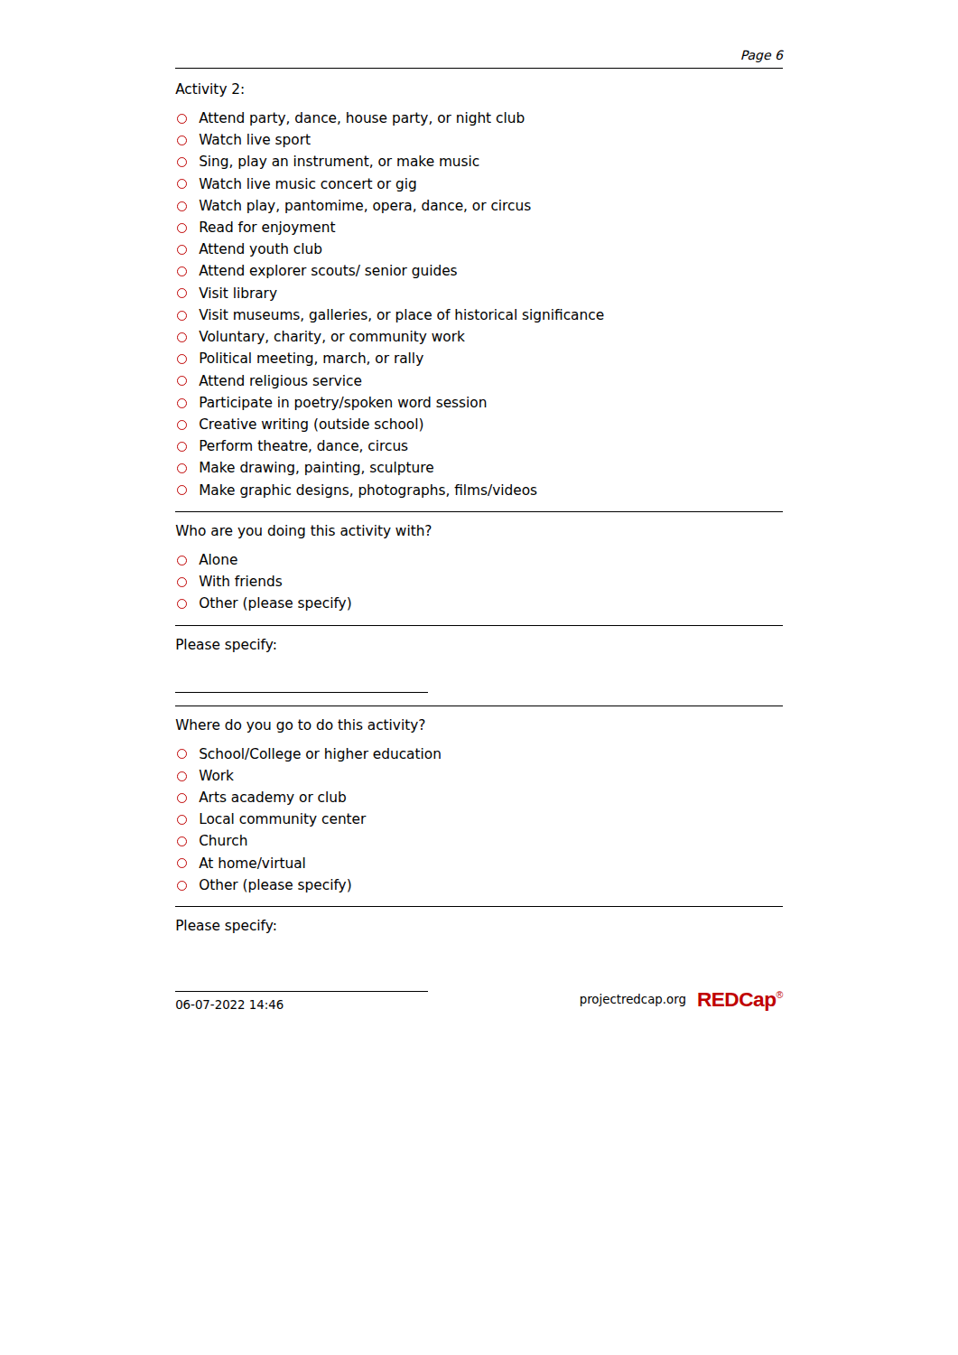Page 6
Activity 2:
Attend party, dance, house party, or night club
Watch live sport
Sing, play an instrument, or make music
Watch live music concert or gig
Watch play, pantomime, opera, dance, or circus
Read for enjoyment
Attend youth club
Attend explorer scouts/ senior guides
Visit library
Visit museums, galleries, or place of historical significance
Voluntary, charity, or community work
Political meeting, march, or rally
Attend religious service
Participate in poetry/spoken word session
Creative writing (outside school)
Perform theatre, dance, circus
Make drawing, painting, sculpture
Make graphic designs, photographs, films/videos
Who are you doing this activity with?
Alone
With friends
Other (please specify)
Please specify:
Where do you go to do this activity?
School/College or higher education
Work
Arts academy or club
Local community center
Church
At home/virtual
Other (please specify)
Please specify:
06-07-2022 14:46
projectredcap.org REDCap®